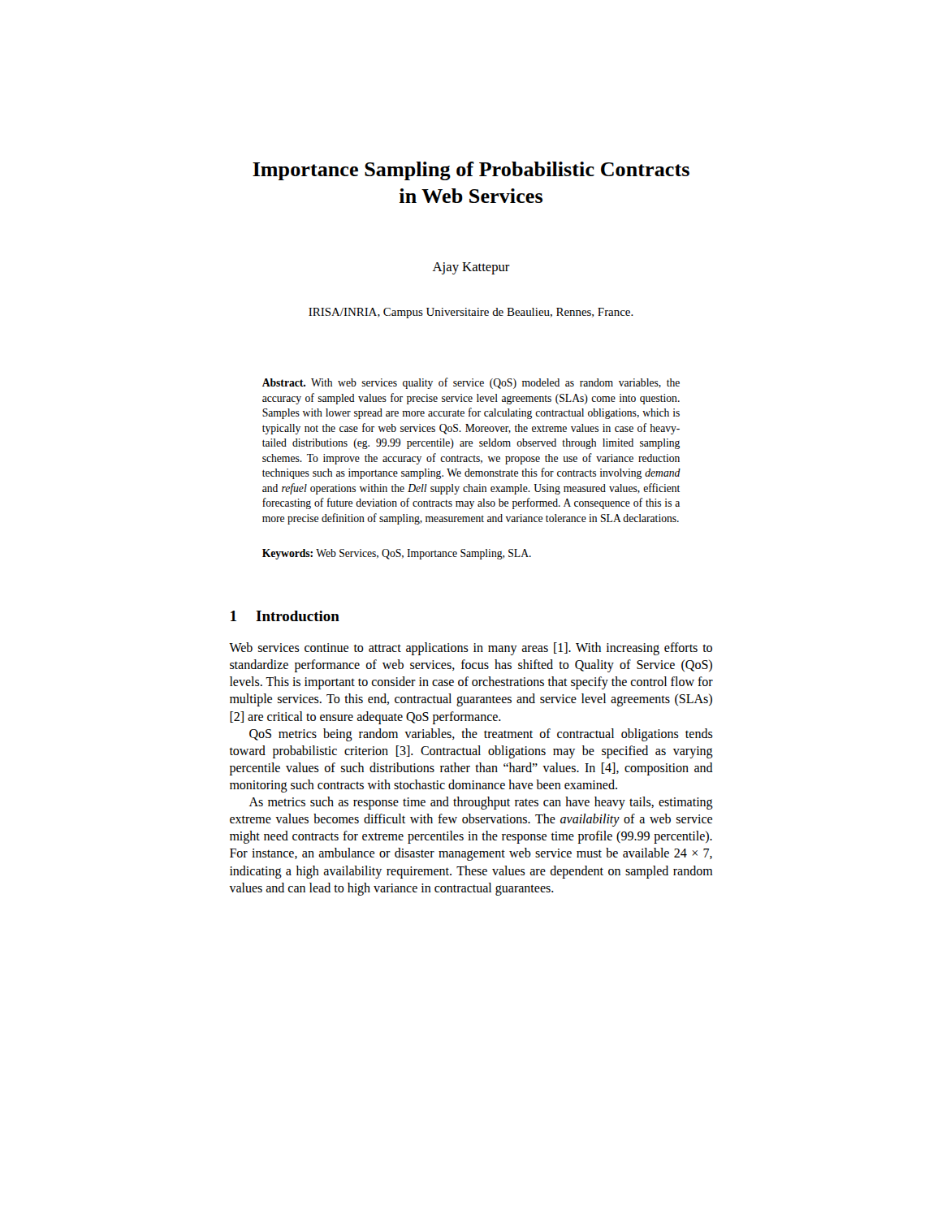Importance Sampling of Probabilistic Contracts
in Web Services
Ajay Kattepur
IRISA/INRIA, Campus Universitaire de Beaulieu, Rennes, France.
Abstract. With web services quality of service (QoS) modeled as random variables, the accuracy of sampled values for precise service level agreements (SLAs) come into question. Samples with lower spread are more accurate for calculating contractual obligations, which is typically not the case for web services QoS. Moreover, the extreme values in case of heavy-tailed distributions (eg. 99.99 percentile) are seldom observed through limited sampling schemes. To improve the accuracy of contracts, we propose the use of variance reduction techniques such as importance sampling. We demonstrate this for contracts involving demand and refuel operations within the Dell supply chain example. Using measured values, efficient forecasting of future deviation of contracts may also be performed. A consequence of this is a more precise definition of sampling, measurement and variance tolerance in SLA declarations.
Keywords: Web Services, QoS, Importance Sampling, SLA.
1 Introduction
Web services continue to attract applications in many areas [1]. With increasing efforts to standardize performance of web services, focus has shifted to Quality of Service (QoS) levels. This is important to consider in case of orchestrations that specify the control flow for multiple services. To this end, contractual guarantees and service level agreements (SLAs) [2] are critical to ensure adequate QoS performance.
QoS metrics being random variables, the treatment of contractual obligations tends toward probabilistic criterion [3]. Contractual obligations may be specified as varying percentile values of such distributions rather than “hard” values. In [4], composition and monitoring such contracts with stochastic dominance have been examined.
As metrics such as response time and throughput rates can have heavy tails, estimating extreme values becomes difficult with few observations. The availability of a web service might need contracts for extreme percentiles in the response time profile (99.99 percentile). For instance, an ambulance or disaster management web service must be available 24 × 7, indicating a high availability requirement. These values are dependent on sampled random values and can lead to high variance in contractual guarantees.